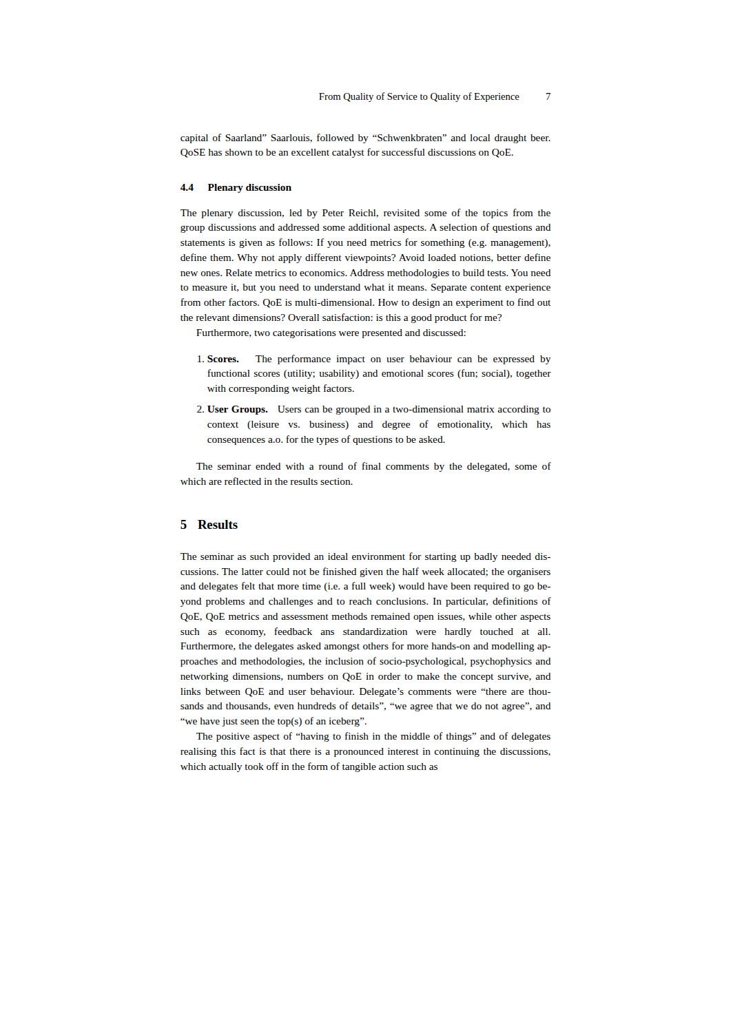From Quality of Service to Quality of Experience 7
capital of Saarland” Saarlouis, followed by “Schwenkbraten” and local draught beer. QoSE has shown to be an excellent catalyst for successful discussions on QoE.
4.4 Plenary discussion
The plenary discussion, led by Peter Reichl, revisited some of the topics from the group discussions and addressed some additional aspects. A selection of questions and statements is given as follows: If you need metrics for something (e.g. management), define them. Why not apply different viewpoints? Avoid loaded notions, better define new ones. Relate metrics to economics. Address methodologies to build tests. You need to measure it, but you need to understand what it means. Separate content experience from other factors. QoE is multi-dimensional. How to design an experiment to find out the relevant dimensions? Overall satisfaction: is this a good product for me?
Furthermore, two categorisations were presented and discussed:
Scores. The performance impact on user behaviour can be expressed by functional scores (utility; usability) and emotional scores (fun; social), together with corresponding weight factors.
User Groups. Users can be grouped in a two-dimensional matrix according to context (leisure vs. business) and degree of emotionality, which has consequences a.o. for the types of questions to be asked.
The seminar ended with a round of final comments by the delegated, some of which are reflected in the results section.
5 Results
The seminar as such provided an ideal environment for starting up badly needed discussions. The latter could not be finished given the half week allocated; the organisers and delegates felt that more time (i.e. a full week) would have been required to go beyond problems and challenges and to reach conclusions. In particular, definitions of QoE, QoE metrics and assessment methods remained open issues, while other aspects such as economy, feedback ans standardization were hardly touched at all. Furthermore, the delegates asked amongst others for more hands-on and modelling approaches and methodologies, the inclusion of socio-psychological, psychophysics and networking dimensions, numbers on QoE in order to make the concept survive, and links between QoE and user behaviour. Delegate’s comments were “there are thousands and thousands, even hundreds of details”, “we agree that we do not agree”, and “we have just seen the top(s) of an iceberg”.
The positive aspect of “having to finish in the middle of things” and of delegates realising this fact is that there is a pronounced interest in continuing the discussions, which actually took off in the form of tangible action such as